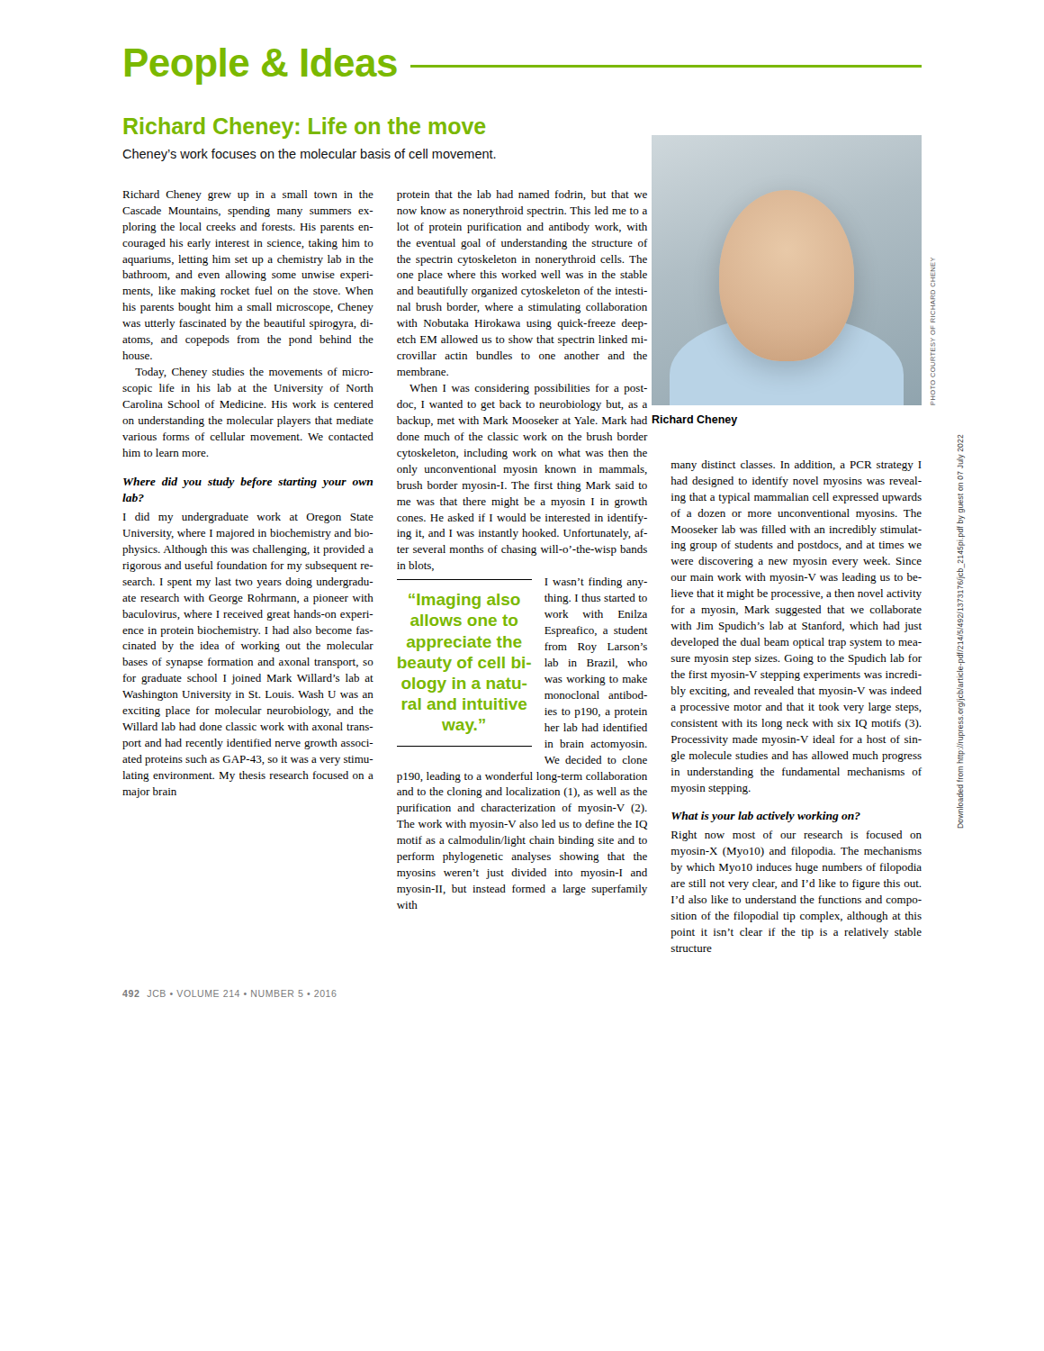People & Ideas
Richard Cheney: Life on the move
Cheney’s work focuses on the molecular basis of cell movement.
Richard Cheney
PHOTO COURTESY OF RICHARD CHENEY
Downloaded from http://rupress.org/jcb/article-pdf/214/5/492/1373176/jcb_2145pi.pdf by guest on 07 July 2022
Richard Cheney grew up in a small town in the Cascade Mountains, spending many summers exploring the local creeks and forests. His parents encouraged his early interest in science, taking him to aquariums, letting him set up a chemistry lab in the bathroom, and even allowing some unwise experiments, like making rocket fuel on the stove. When his parents bought him a small microscope, Cheney was utterly fascinated by the beautiful spirogyra, diatoms, and copepods from the pond behind the house.
Today, Cheney studies the movements of microscopic life in his lab at the University of North Carolina School of Medicine. His work is centered on understanding the molecular players that mediate various forms of cellular movement. We contacted him to learn more.
Where did you study before starting your own lab?
I did my undergraduate work at Oregon State University, where I majored in biochemistry and biophysics. Although this was challenging, it provided a rigorous and useful foundation for my subsequent research. I spent my last two years doing undergraduate research with George Rohrmann, a pioneer with baculovirus, where I received great hands-on experience in protein biochemistry. I had also become fascinated by the idea of working out the molecular bases of synapse formation and axonal transport, so for graduate school I joined Mark Willard’s lab at Washington University in St. Louis. Wash U was an exciting place for molecular neurobiology, and the Willard lab had done classic work with axonal transport and had recently identified nerve growth associated proteins such as GAP-43, so it was a very stimulating environment. My thesis research focused on a major brain
protein that the lab had named fodrin, but that we now know as nonerythroid spectrin. This led me to a lot of protein purification and antibody work, with the eventual goal of understanding the structure of the spectrin cytoskeleton in nonerythroid cells. The one place where this worked well was in the stable and beautifully organized cytoskeleton of the intestinal brush border, where a stimulating collaboration with Nobutaka Hirokawa using quick-freeze deep-etch EM allowed us to show that spectrin linked microvillar actin bundles to one another and the membrane.
When I was considering possibilities for a postdoc, I wanted to get back to neurobiology but, as a backup, met with Mark Mooseker at Yale. Mark had done much of the classic work on the brush border cytoskeleton, including work on what was then the only unconventional myosin known in mammals, brush border myosin-I. The first thing Mark said to me was that there might be a myosin I in growth cones. He asked if I would be interested in identifying it, and I was instantly hooked. Unfortunately, after several months of chasing will-o’-the-wisp bands in blots,
“Imaging also allows one to appreciate the beauty of cell biology in a natural and intuitive way.”
I wasn’t finding anything. I thus started to work with Enilza Espreafico, a student from Roy Larson’s lab in Brazil, who was working to make monoclonal antibodies to p190, a protein her lab had identified in brain actomyosin. We decided to clone p190, leading to a wonderful long-term collaboration and to the cloning and localization (1), as well as the purification and characterization of myosin-V (2). The work with myosin-V also led us to define the IQ motif as a calmodulin/light chain binding site and to perform phylogenetic analyses showing that the myosins weren’t just divided into myosin-I and myosin-II, but instead formed a large superfamily with
many distinct classes. In addition, a PCR strategy I had designed to identify novel myosins was revealing that a typical mammalian cell expressed upwards of a dozen or more unconventional myosins. The Mooseker lab was filled with an incredibly stimulating group of students and postdocs, and at times we were discovering a new myosin every week. Since our main work with myosin-V was leading us to believe that it might be processive, a then novel activity for a myosin, Mark suggested that we collaborate with Jim Spudich’s lab at Stanford, which had just developed the dual beam optical trap system to measure myosin step sizes. Going to the Spudich lab for the first myosin-V stepping experiments was incredibly exciting, and revealed that myosin-V was indeed a processive motor and that it took very large steps, consistent with its long neck with six IQ motifs (3). Processivity made myosin-V ideal for a host of single molecule studies and has allowed much progress in understanding the fundamental mechanisms of myosin stepping.
What is your lab actively working on?
Right now most of our research is focused on myosin-X (Myo10) and filopodia. The mechanisms by which Myo10 induces huge numbers of filopodia are still not very clear, and I’d like to figure this out. I’d also like to understand the functions and composition of the filopodial tip complex, although at this point it isn’t clear if the tip is a relatively stable structure
492 JCB • VOLUME 214 • NUMBER 5 • 2016